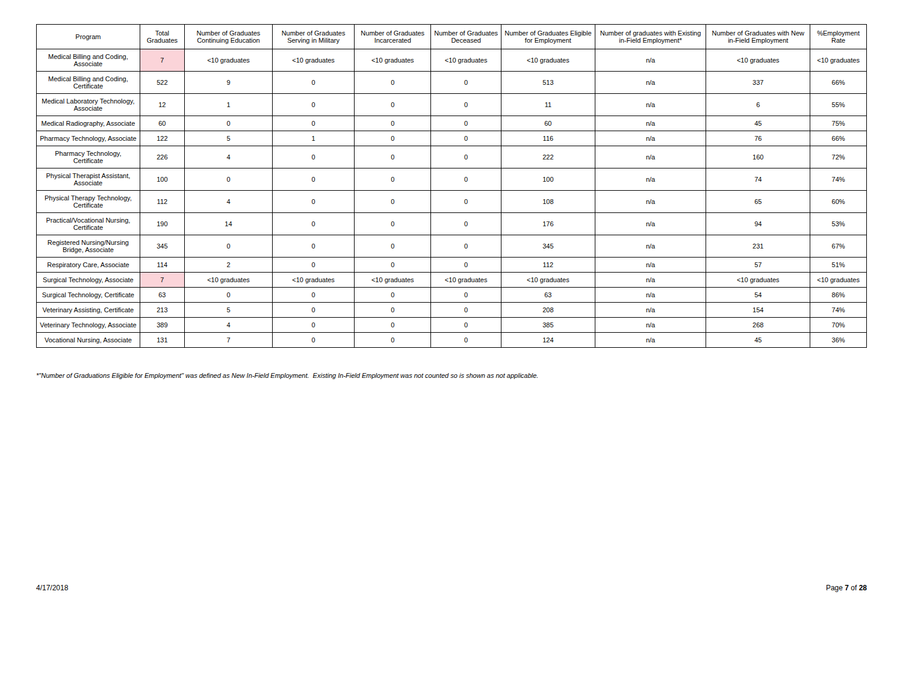| Program | Total Graduates | Number of Graduates Continuing Education | Number of Graduates Serving in Military | Number of Graduates Incarcerated | Number of Graduates Deceased | Number of Graduates Eligible for Employment | Number of graduates with Existing in-Field Employment* | Number of Graduates with New in-Field Employment | %Employment Rate |
| --- | --- | --- | --- | --- | --- | --- | --- | --- | --- |
| Medical Billing and Coding, Associate | 7 | <10 graduates | <10 graduates | <10 graduates | <10 graduates | <10 graduates | n/a | <10 graduates | <10 graduates |
| Medical Billing and Coding, Certificate | 522 | 9 | 0 | 0 | 0 | 513 | n/a | 337 | 66% |
| Medical Laboratory Technology, Associate | 12 | 1 | 0 | 0 | 0 | 11 | n/a | 6 | 55% |
| Medical Radiography, Associate | 60 | 0 | 0 | 0 | 0 | 60 | n/a | 45 | 75% |
| Pharmacy Technology, Associate | 122 | 5 | 1 | 0 | 0 | 116 | n/a | 76 | 66% |
| Pharmacy Technology, Certificate | 226 | 4 | 0 | 0 | 0 | 222 | n/a | 160 | 72% |
| Physical Therapist Assistant, Associate | 100 | 0 | 0 | 0 | 0 | 100 | n/a | 74 | 74% |
| Physical Therapy Technology, Certificate | 112 | 4 | 0 | 0 | 0 | 108 | n/a | 65 | 60% |
| Practical/Vocational Nursing, Certificate | 190 | 14 | 0 | 0 | 0 | 176 | n/a | 94 | 53% |
| Registered Nursing/Nursing Bridge, Associate | 345 | 0 | 0 | 0 | 0 | 345 | n/a | 231 | 67% |
| Respiratory Care, Associate | 114 | 2 | 0 | 0 | 0 | 112 | n/a | 57 | 51% |
| Surgical Technology, Associate | 7 | <10 graduates | <10 graduates | <10 graduates | <10 graduates | <10 graduates | n/a | <10 graduates | <10 graduates |
| Surgical Technology, Certificate | 63 | 0 | 0 | 0 | 0 | 63 | n/a | 54 | 86% |
| Veterinary Assisting, Certificate | 213 | 5 | 0 | 0 | 0 | 208 | n/a | 154 | 74% |
| Veterinary Technology, Associate | 389 | 4 | 0 | 0 | 0 | 385 | n/a | 268 | 70% |
| Vocational Nursing, Associate | 131 | 7 | 0 | 0 | 0 | 124 | n/a | 45 | 36% |
*"Number of Graduations Eligible for Employment" was defined as New In-Field Employment. Existing In-Field Employment was not counted so is shown as not applicable.
4/17/2018 Page 7 of 28